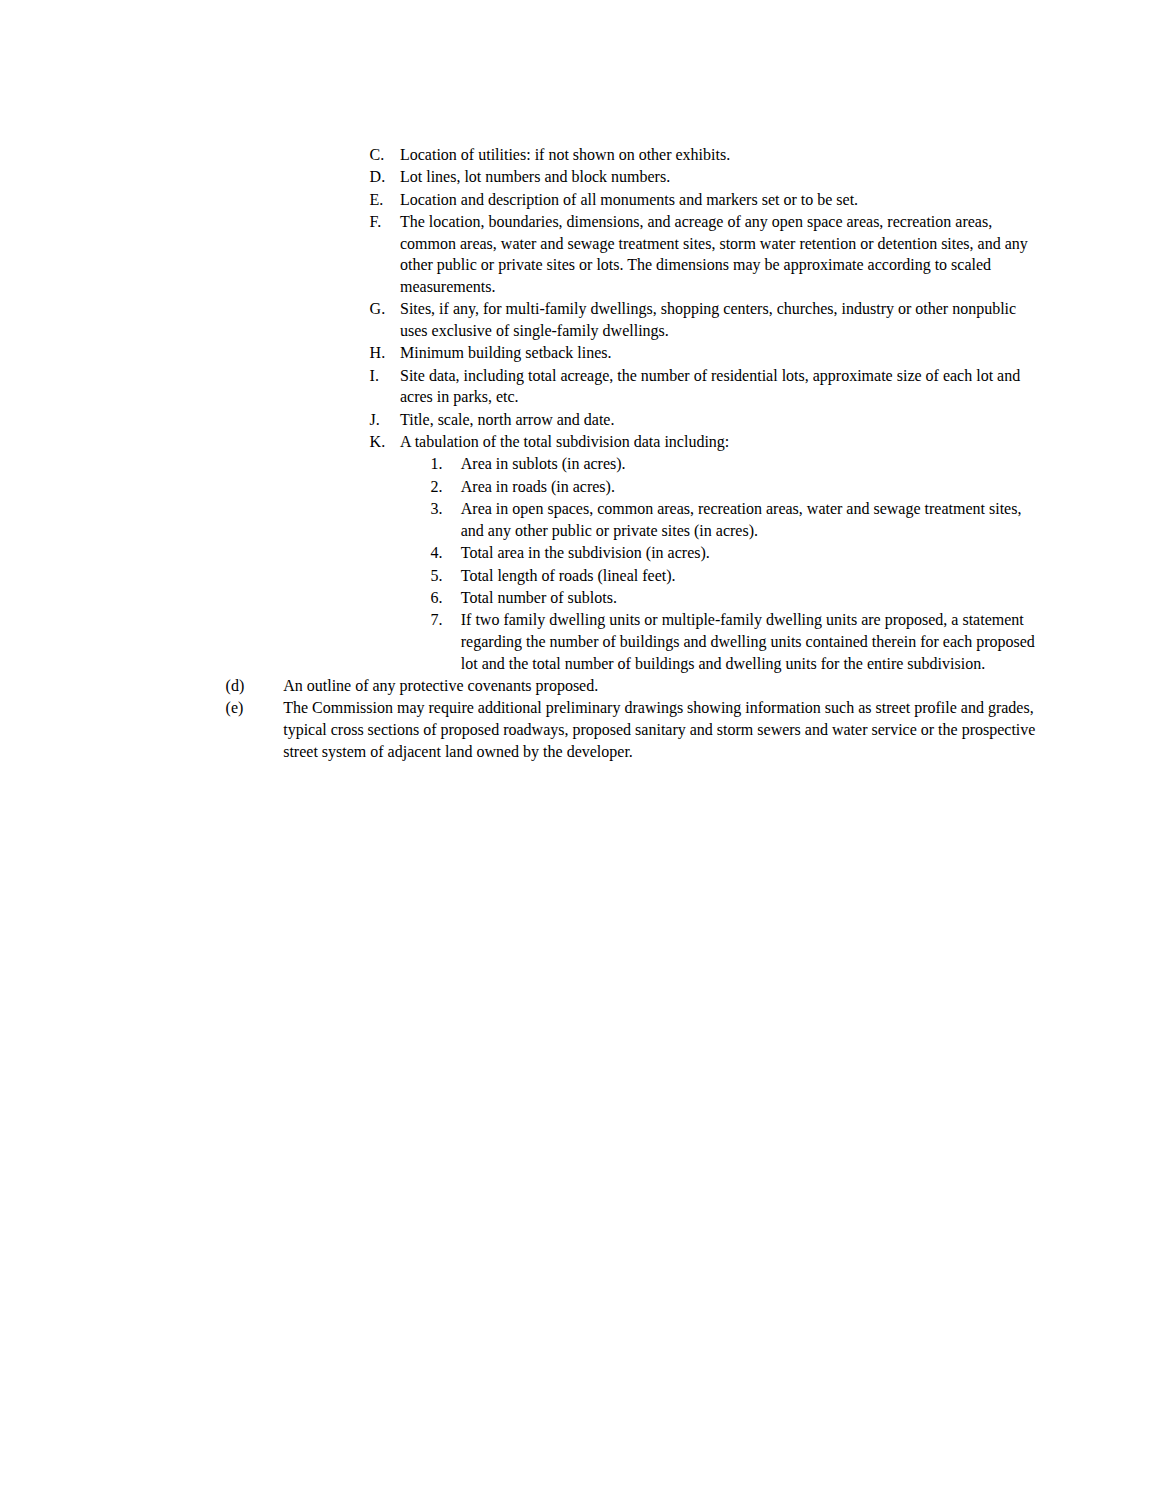C. Location of utilities: if not shown on other exhibits.
D. Lot lines, lot numbers and block numbers.
E. Location and description of all monuments and markers set or to be set.
F. The location, boundaries, dimensions, and acreage of any open space areas, recreation areas, common areas, water and sewage treatment sites, storm water retention or detention sites, and any other public or private sites or lots. The dimensions may be approximate according to scaled measurements.
G. Sites, if any, for multi-family dwellings, shopping centers, churches, industry or other nonpublic uses exclusive of single-family dwellings.
H. Minimum building setback lines.
I. Site data, including total acreage, the number of residential lots, approximate size of each lot and acres in parks, etc.
J. Title, scale, north arrow and date.
K. A tabulation of the total subdivision data including:
1. Area in sublots (in acres).
2. Area in roads (in acres).
3. Area in open spaces, common areas, recreation areas, water and sewage treatment sites, and any other public or private sites (in acres).
4. Total area in the subdivision (in acres).
5. Total length of roads (lineal feet).
6. Total number of sublots.
7. If two family dwelling units or multiple-family dwelling units are proposed, a statement regarding the number of buildings and dwelling units contained therein for each proposed lot and the total number of buildings and dwelling units for the entire subdivision.
(d) An outline of any protective covenants proposed.
(e) The Commission may require additional preliminary drawings showing information such as street profile and grades, typical cross sections of proposed roadways, proposed sanitary and storm sewers and water service or the prospective street system of adjacent land owned by the developer.